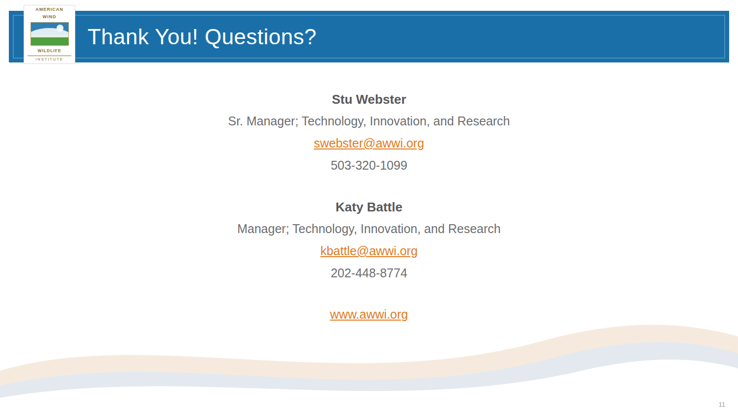AMERICAN
WIND
WILDLIFE
INSTITUTE
Thank You! Questions?
Stu Webster
Sr. Manager; Technology, Innovation, and Research
swebster@awwi.org
503-320-1099
Katy Battle
Manager; Technology, Innovation, and Research
kbattle@awwi.org
202-448-8774
www.awwi.org
11